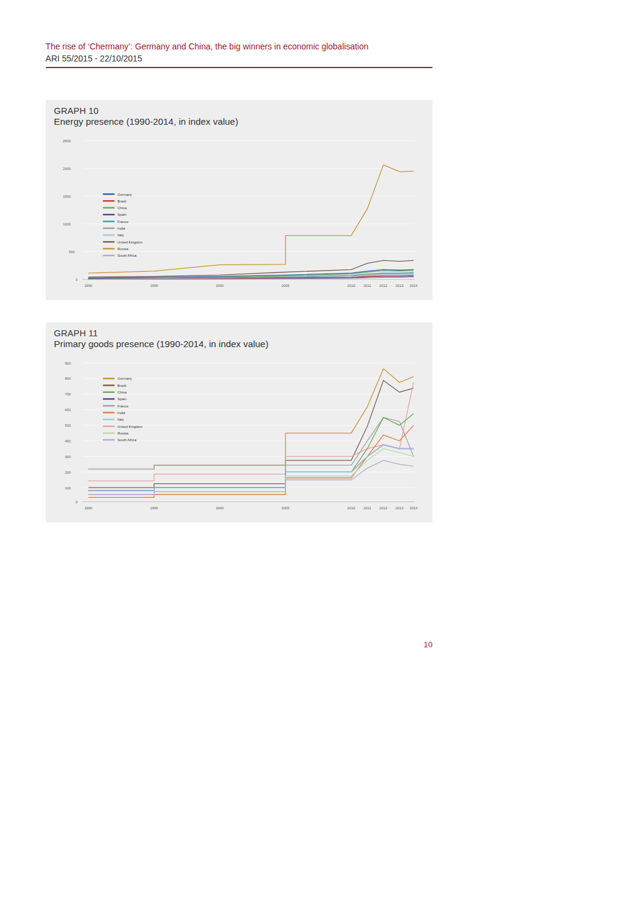The rise of ‘Chermany’: Germany and China, the big winners in economic globalisation
ARI 55/2015 - 22/10/2015
GRAPH 10
Energy presence (1990-2014, in index value)
2500 2000 1500 1000 500 0 1990 1995 2000 2005 2010 2011 2012 2013 2014 Germany Brazil China Spain France India Italy United Kingdom Russia South Africa
GRAPH 11
Primary goods presence (1990-2014, in index value)
900 800 700 600 500 400 300 200 100 0 1990 1995 2000 2005 2010 2011 2012 2013 2014 Germany Brazil China Spain France India Italy United Kingdom Russia South Africa
10